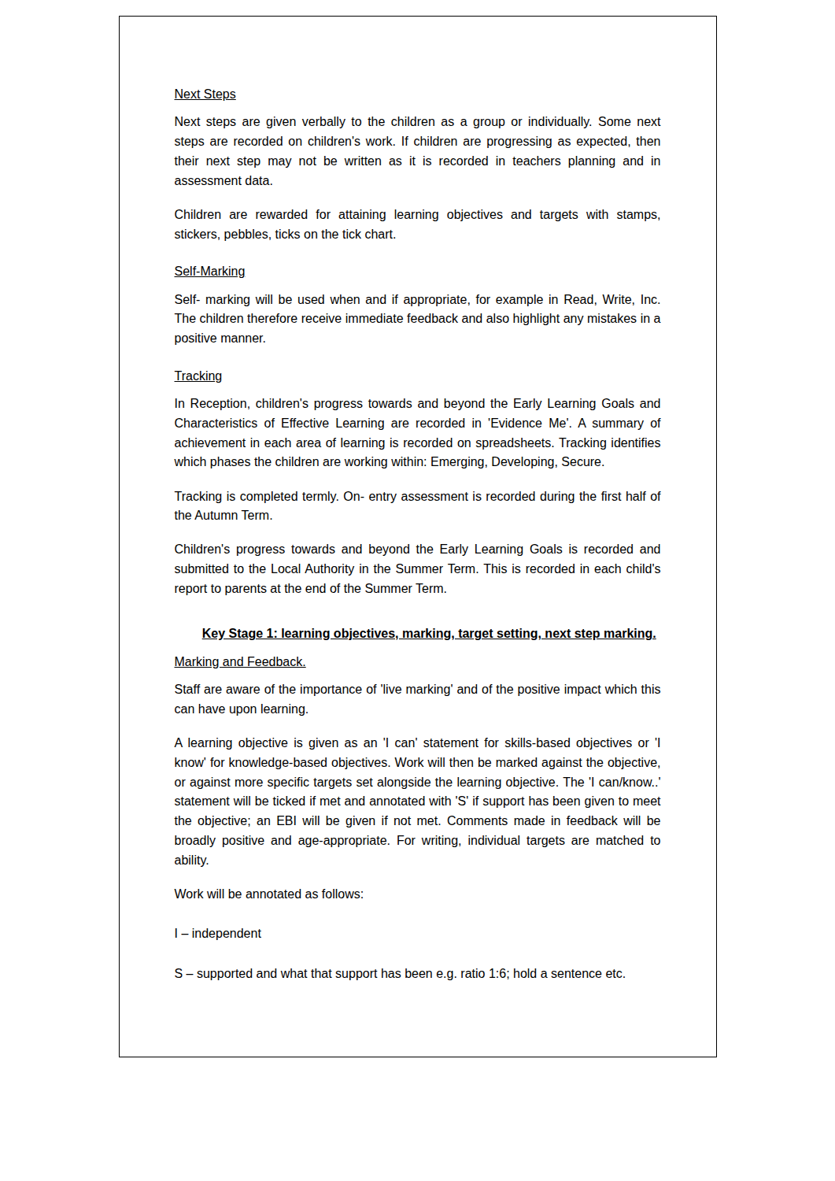Next Steps
Next steps are given verbally to the children as a group or individually. Some next steps are recorded on children's work. If children are progressing as expected, then their next step may not be written as it is recorded in teachers planning and in assessment data.
Children are rewarded for attaining learning objectives and targets with stamps, stickers, pebbles, ticks on the tick chart.
Self-Marking
Self- marking will be used when and if appropriate, for example in Read, Write, Inc. The children therefore receive immediate feedback and also highlight any mistakes in a positive manner.
Tracking
In Reception, children's progress towards and beyond the Early Learning Goals and Characteristics of Effective Learning are recorded in 'Evidence Me'. A summary of achievement in each area of learning is recorded on spreadsheets. Tracking identifies which phases the children are working within: Emerging, Developing, Secure.
Tracking is completed termly. On- entry assessment is recorded during the first half of the Autumn Term.
Children's progress towards and beyond the Early Learning Goals is recorded and submitted to the Local Authority in the Summer Term. This is recorded in each child's report to parents at the end of the Summer Term.
Key Stage 1: learning objectives, marking, target setting, next step marking.
Marking and Feedback.
Staff are aware of the importance of 'live marking' and of the positive impact which this can have upon learning.
A learning objective is given as an 'I can' statement for skills-based objectives or 'I know' for knowledge-based objectives. Work will then be marked against the objective, or against more specific targets set alongside the learning objective. The 'I can/know..' statement will be ticked if met and annotated with 'S' if support has been given to meet the objective; an EBI will be given if not met. Comments made in feedback will be broadly positive and age-appropriate. For writing, individual targets are matched to ability.
Work will be annotated as follows:
I – independent
S – supported and what that support has been e.g. ratio 1:6; hold a sentence etc.